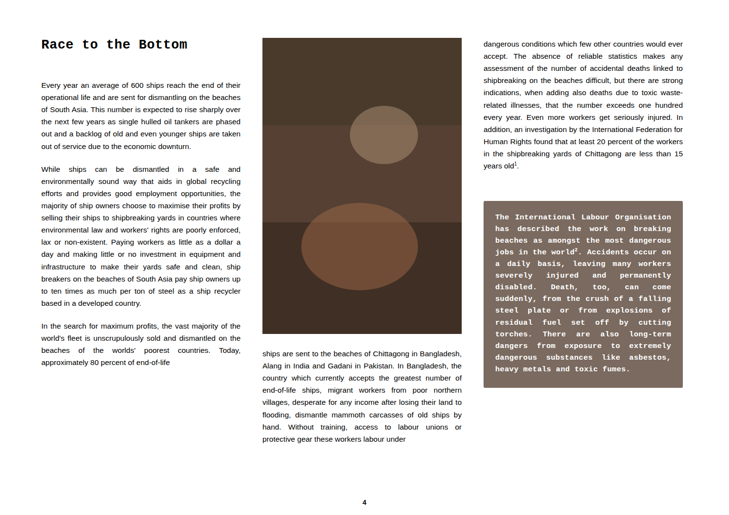Race to the Bottom
Every year an average of 600 ships reach the end of their operational life and are sent for dismantling on the beaches of South Asia. This number is expected to rise sharply over the next few years as single hulled oil tankers are phased out and a backlog of old and even younger ships are taken out of service due to the economic downturn.
While ships can be dismantled in a safe and environmentally sound way that aids in global recycling efforts and provides good employment opportunities, the majority of ship owners choose to maximise their profits by selling their ships to shipbreaking yards in countries where environmental law and workers' rights are poorly enforced, lax or non-existent. Paying workers as little as a dollar a day and making little or no investment in equipment and infrastructure to make their yards safe and clean, ship breakers on the beaches of South Asia pay ship owners up to ten times as much per ton of steel as a ship recycler based in a developed country.
In the search for maximum profits, the vast majority of the world's fleet is unscrupulously sold and dismantled on the beaches of the worlds' poorest countries. Today, approximately 80 percent of end-of-life
ships are sent to the beaches of Chittagong in Bangladesh, Alang in India and Gadani in Pakistan. In Bangladesh, the country which currently accepts the greatest number of end-of-life ships, migrant workers from poor northern villages, desperate for any income after losing their land to flooding, dismantle mammoth carcasses of old ships by hand. Without training, access to labour unions or protective gear these workers labour under
dangerous conditions which few other countries would ever accept. The absence of reliable statistics makes any assessment of the number of accidental deaths linked to shipbreaking on the beaches difficult, but there are strong indications, when adding also deaths due to toxic waste-related illnesses, that the number exceeds one hundred every year. Even more workers get seriously injured. In addition, an investigation by the International Federation for Human Rights found that at least 20 percent of the workers in the shipbreaking yards of Chittagong are less than 15 years old1.
The International Labour Organisation has described the work on breaking beaches as amongst the most dangerous jobs in the world2. Accidents occur on a daily basis, leaving many workers severely injured and permanently disabled. Death, too, can come suddenly, from the crush of a falling steel plate or from explosions of residual fuel set off by cutting torches. There are also long-term dangers from exposure to extremely dangerous substances like asbestos, heavy metals and toxic fumes.
4